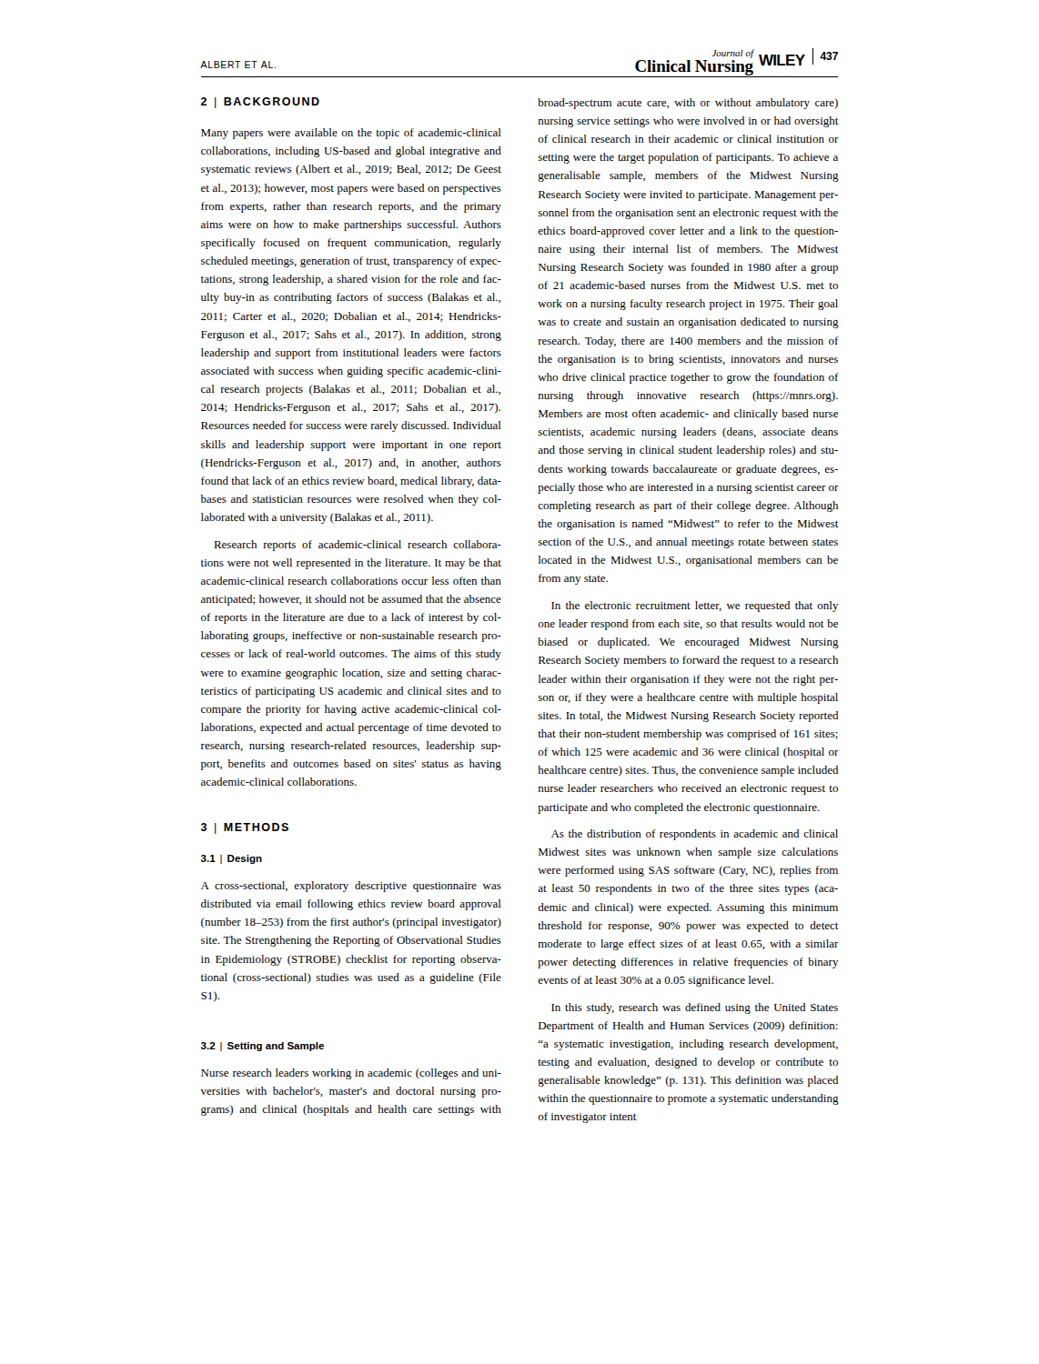Albert et al.
Journal of Clinical Nursing
WILEY
437
2|BACKGROUND
Many papers were available on the topic of academic-clinical collaborations, including US-based and global integrative and systematic reviews (Albert et al., 2019; Beal, 2012; De Geest et al., 2013); however, most papers were based on perspectives from experts, rather than research reports, and the primary aims were on how to make partnerships successful. Authors specifically focused on frequent communication, regularly scheduled meetings, generation of trust, transparency of expectations, strong leadership, a shared vision for the role and faculty buy-in as contributing factors of success (Balakas et al., 2011; Carter et al., 2020; Dobalian et al., 2014; Hendricks-Ferguson et al., 2017; Sahs et al., 2017). In addition, strong leadership and support from institutional leaders were factors associated with success when guiding specific academic-clinical research projects (Balakas et al., 2011; Dobalian et al., 2014; Hendricks-Ferguson et al., 2017; Sahs et al., 2017). Resources needed for success were rarely discussed. Individual skills and leadership support were important in one report (Hendricks-Ferguson et al., 2017) and, in another, authors found that lack of an ethics review board, medical library, databases and statistician resources were resolved when they collaborated with a university (Balakas et al., 2011).
Research reports of academic-clinical research collaborations were not well represented in the literature. It may be that academic-clinical research collaborations occur less often than anticipated; however, it should not be assumed that the absence of reports in the literature are due to a lack of interest by collaborating groups, ineffective or non-sustainable research processes or lack of real-world outcomes. The aims of this study were to examine geographic location, size and setting characteristics of participating US academic and clinical sites and to compare the priority for having active academic-clinical collaborations, expected and actual percentage of time devoted to research, nursing research-related resources, leadership support, benefits and outcomes based on sites' status as having academic-clinical collaborations.
3|METHODS
3.1|Design
A cross-sectional, exploratory descriptive questionnaire was distributed via email following ethics review board approval (number 18–253) from the first author's (principal investigator) site. The Strengthening the Reporting of Observational Studies in Epidemiology (STROBE) checklist for reporting observational (cross-sectional) studies was used as a guideline (File S1).
3.2|Setting and Sample
Nurse research leaders working in academic (colleges and universities with bachelor's, master's and doctoral nursing programs) and clinical (hospitals and health care settings with broad-spectrum acute care, with or without ambulatory care) nursing service settings who were involved in or had oversight of clinical research in their academic or clinical institution or setting were the target population of participants. To achieve a generalisable sample, members of the Midwest Nursing Research Society were invited to participate. Management personnel from the organisation sent an electronic request with the ethics board-approved cover letter and a link to the questionnaire using their internal list of members. The Midwest Nursing Research Society was founded in 1980 after a group of 21 academic-based nurses from the Midwest U.S. met to work on a nursing faculty research project in 1975. Their goal was to create and sustain an organisation dedicated to nursing research. Today, there are 1400 members and the mission of the organisation is to bring scientists, innovators and nurses who drive clinical practice together to grow the foundation of nursing through innovative research (https://mnrs.org). Members are most often academic- and clinically based nurse scientists, academic nursing leaders (deans, associate deans and those serving in clinical student leadership roles) and students working towards baccalaureate or graduate degrees, especially those who are interested in a nursing scientist career or completing research as part of their college degree. Although the organisation is named “Midwest” to refer to the Midwest section of the U.S., and annual meetings rotate between states located in the Midwest U.S., organisational members can be from any state.
In the electronic recruitment letter, we requested that only one leader respond from each site, so that results would not be biased or duplicated. We encouraged Midwest Nursing Research Society members to forward the request to a research leader within their organisation if they were not the right person or, if they were a healthcare centre with multiple hospital sites. In total, the Midwest Nursing Research Society reported that their non-student membership was comprised of 161 sites; of which 125 were academic and 36 were clinical (hospital or healthcare centre) sites. Thus, the convenience sample included nurse leader researchers who received an electronic request to participate and who completed the electronic questionnaire.
As the distribution of respondents in academic and clinical Midwest sites was unknown when sample size calculations were performed using SAS software (Cary, NC), replies from at least 50 respondents in two of the three sites types (academic and clinical) were expected. Assuming this minimum threshold for response, 90% power was expected to detect moderate to large effect sizes of at least 0.65, with a similar power detecting differences in relative frequencies of binary events of at least 30% at a 0.05 significance level.
In this study, research was defined using the United States Department of Health and Human Services (2009) definition: “a systematic investigation, including research development, testing and evaluation, designed to develop or contribute to generalisable knowledge” (p. 131). This definition was placed within the questionnaire to promote a systematic understanding of investigator intent